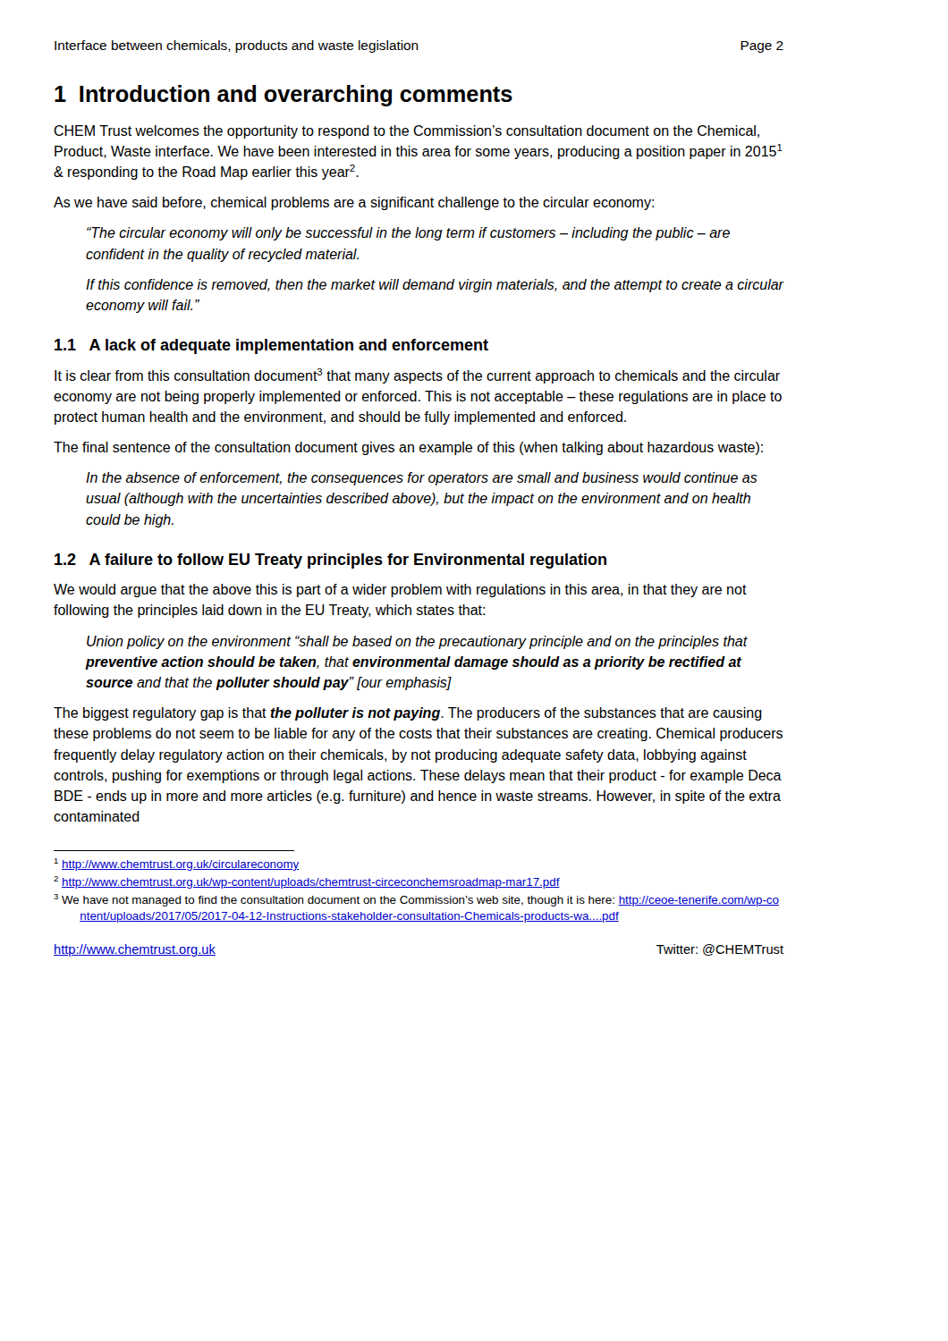Interface between chemicals, products and waste legislation
Page 2
1 Introduction and overarching comments
CHEM Trust welcomes the opportunity to respond to the Commission’s consultation document on the Chemical, Product, Waste interface. We have been interested in this area for some years, producing a position paper in 20151 & responding to the Road Map earlier this year2.
As we have said before, chemical problems are a significant challenge to the circular economy:
“The circular economy will only be successful in the long term if customers – including the public – are confident in the quality of recycled material.
If this confidence is removed, then the market will demand virgin materials, and the attempt to create a circular economy will fail.”
1.1 A lack of adequate implementation and enforcement
It is clear from this consultation document3 that many aspects of the current approach to chemicals and the circular economy are not being properly implemented or enforced. This is not acceptable – these regulations are in place to protect human health and the environment, and should be fully implemented and enforced.
The final sentence of the consultation document gives an example of this (when talking about hazardous waste):
In the absence of enforcement, the consequences for operators are small and business would continue as usual (although with the uncertainties described above), but the impact on the environment and on health could be high.
1.2 A failure to follow EU Treaty principles for Environmental regulation
We would argue that the above this is part of a wider problem with regulations in this area, in that they are not following the principles laid down in the EU Treaty, which states that:
Union policy on the environment “shall be based on the precautionary principle and on the principles that preventive action should be taken, that environmental damage should as a priority be rectified at source and that the polluter should pay” [our emphasis]
The biggest regulatory gap is that the polluter is not paying. The producers of the substances that are causing these problems do not seem to be liable for any of the costs that their substances are creating. Chemical producers frequently delay regulatory action on their chemicals, by not producing adequate safety data, lobbying against controls, pushing for exemptions or through legal actions. These delays mean that their product - for example Deca BDE - ends up in more and more articles (e.g. furniture) and hence in waste streams. However, in spite of the extra contaminated
1 http://www.chemtrust.org.uk/circulareconomy
2 http://www.chemtrust.org.uk/wp-content/uploads/chemtrust-circeconchemsroadmap-mar17.pdf
3 We have not managed to find the consultation document on the Commission’s web site, though it is here: http://ceoe-tenerife.com/wp-content/uploads/2017/05/2017-04-12-Instructions-stakeholder-consultation-Chemicals-products-wa....pdf
http://www.chemtrust.org.uk
Twitter: @CHEMTrust